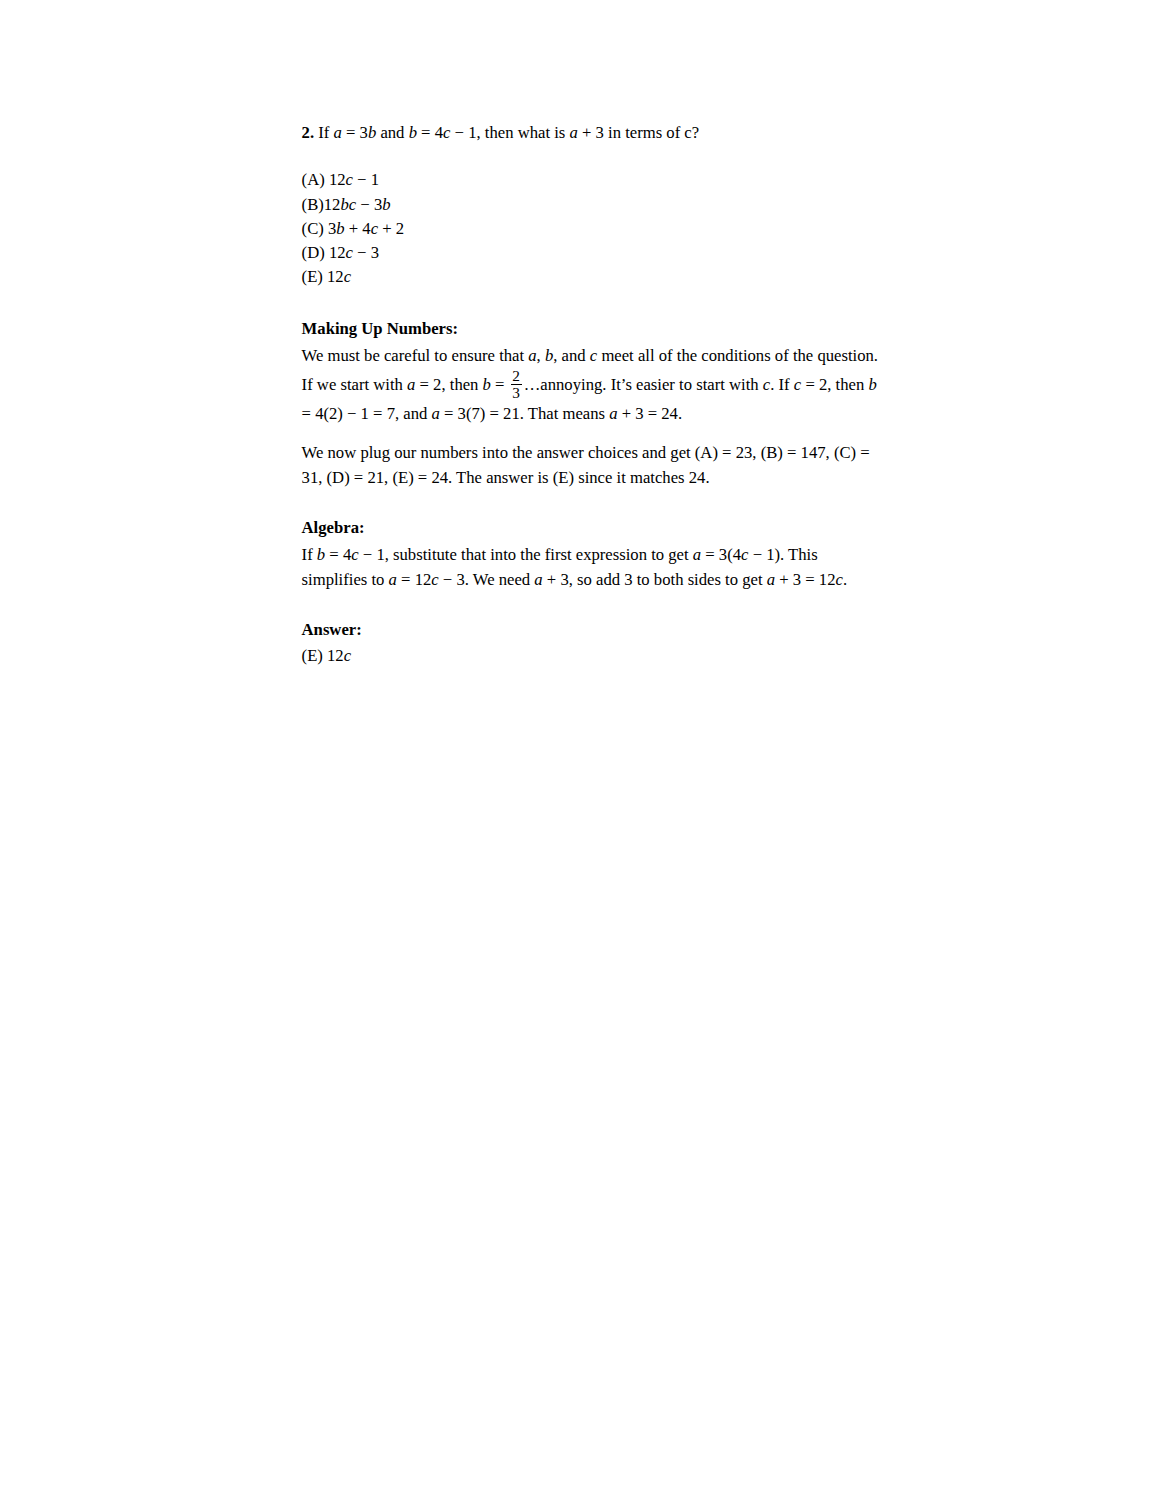2. If a = 3b and b = 4c − 1, then what is a + 3 in terms of c?
(A) 12c − 1
(B)12bc − 3b
(C) 3b + 4c + 2
(D) 12c − 3
(E) 12c
Making Up Numbers:
We must be careful to ensure that a, b, and c meet all of the conditions of the question. If we start with a = 2, then b = 23…annoying. It’s easier to start with c. If c = 2, then b = 4(2) − 1 = 7, and a = 3(7) = 21. That means a + 3 = 24.
We now plug our numbers into the answer choices and get (A) = 23, (B) = 147, (C) = 31, (D) = 21, (E) = 24. The answer is (E) since it matches 24.
Algebra:
If b = 4c − 1, substitute that into the first expression to get a = 3(4c − 1). This simplifies to a = 12c − 3. We need a + 3, so add 3 to both sides to get a + 3 = 12c.
Answer:
(E) 12c